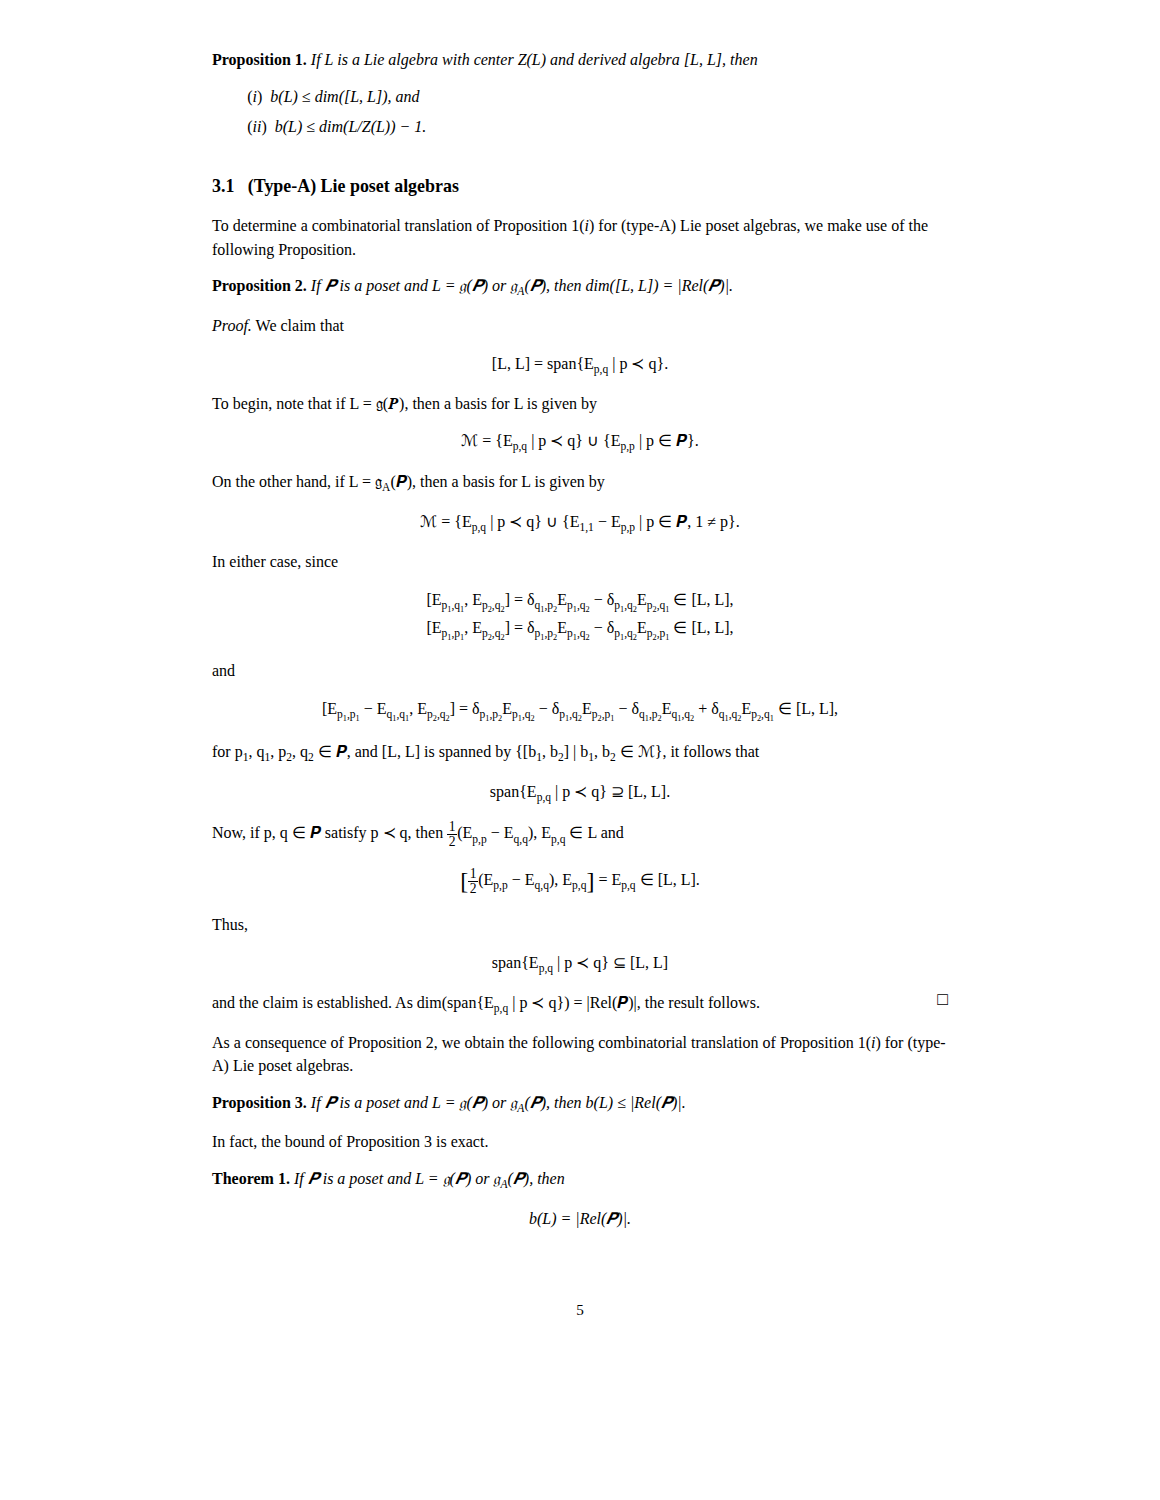Proposition 1. If L is a Lie algebra with center Z(L) and derived algebra [L, L], then
(i) b(L) ≤ dim([L, L]), and
(ii) b(L) ≤ dim(L/Z(L)) − 1.
3.1 (Type-A) Lie poset algebras
To determine a combinatorial translation of Proposition 1(i) for (type-A) Lie poset algebras, we make use of the following Proposition.
Proposition 2. If 𝑷 is a poset and L = 𝔤(𝑷) or 𝔤A(𝑷), then dim([L, L]) = |Rel(𝑷)|.
Proof. We claim that
[L, L] = span{Ep,q | p ≺ q}.
To begin, note that if L = 𝔤(𝑷), then a basis for L is given by
ℳ = {Ep,q | p ≺ q} ∪ {Ep,p | p ∈ 𝑷}.
On the other hand, if L = 𝔤A(𝑷), then a basis for L is given by
ℳ = {Ep,q | p ≺ q} ∪ {E1,1 − Ep,p | p ∈ 𝑷, 1 ≠ p}.
In either case, since
[Ep1,q1, Ep2,q2] = δq1,p2Ep1,q2 − δp1,q2Ep2,q1 ∈ [L, L], [Ep1,p1, Ep2,q2] = δp1,p2Ep1,q2 − δp1,q2Ep2,p1 ∈ [L, L],
and
[Ep1,p1 − Eq1,q1, Ep2,q2] = δp1,p2Ep1,q2 − δp1,q2Ep2,p1 − δq1,p2Eq1,q2 + δq1,q2Ep2,q1 ∈ [L, L],
for p1, q1, p2, q2 ∈ 𝑷, and [L, L] is spanned by {[b1, b2] | b1, b2 ∈ ℳ}, it follows that
span{Ep,q | p ≺ q} ⊇ [L, L].
Now, if p, q ∈ 𝑷 satisfy p ≺ q, then 12(Ep,p − Eq,q), Ep,q ∈ L and
[12(Ep,p − Eq,q), Ep,q] = Ep,q ∈ [L, L].
Thus,
span{Ep,q | p ≺ q} ⊆ [L, L]
and the claim is established. As dim(span{Ep,q | p ≺ q}) = |Rel(𝑷)|, the result follows.□
As a consequence of Proposition 2, we obtain the following combinatorial translation of Proposition 1(i) for (type-A) Lie poset algebras.
Proposition 3. If 𝑷 is a poset and L = 𝔤(𝑷) or 𝔤A(𝑷), then b(L) ≤ |Rel(𝑷)|.
In fact, the bound of Proposition 3 is exact.
Theorem 1. If 𝑷 is a poset and L = 𝔤(𝑷) or 𝔤A(𝑷), then
b(L) = |Rel(𝑷)|.
5